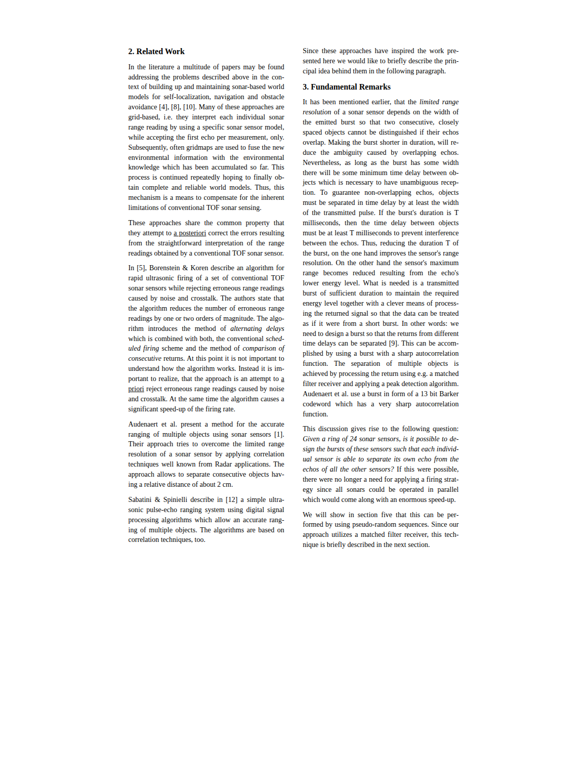2. Related Work
In the literature a multitude of papers may be found addressing the problems described above in the context of building up and maintaining sonar-based world models for self-localization, navigation and obstacle avoidance [4], [8], [10]. Many of these approaches are grid-based, i.e. they interpret each individual sonar range reading by using a specific sonar sensor model, while accepting the first echo per measurement, only. Subsequently, often gridmaps are used to fuse the new environmental information with the environmental knowledge which has been accumulated so far. This process is continued repeatedly hoping to finally obtain complete and reliable world models. Thus, this mechanism is a means to compensate for the inherent limitations of conventional TOF sonar sensing.
These approaches share the common property that they attempt to a posteriori correct the errors resulting from the straightforward interpretation of the range readings obtained by a conventional TOF sonar sensor.
In [5], Borenstein & Koren describe an algorithm for rapid ultrasonic firing of a set of conventional TOF sonar sensors while rejecting erroneous range readings caused by noise and crosstalk. The authors state that the algorithm reduces the number of erroneous range readings by one or two orders of magnitude. The algorithm introduces the method of alternating delays which is combined with both, the conventional scheduled firing scheme and the method of comparison of consecutive returns. At this point it is not important to understand how the algorithm works. Instead it is important to realize, that the approach is an attempt to a priori reject erroneous range readings caused by noise and crosstalk. At the same time the algorithm causes a significant speed-up of the firing rate.
Audenaert et al. present a method for the accurate ranging of multiple objects using sonar sensors [1]. Their approach tries to overcome the limited range resolution of a sonar sensor by applying correlation techniques well known from Radar applications. The approach allows to separate consecutive objects having a relative distance of about 2 cm.
Sabatini & Spinielli describe in [12] a simple ultrasonic pulse-echo ranging system using digital signal processing algorithms which allow an accurate ranging of multiple objects. The algorithms are based on correlation techniques, too.
Since these approaches have inspired the work presented here we would like to briefly describe the principal idea behind them in the following paragraph.
3. Fundamental Remarks
It has been mentioned earlier, that the limited range resolution of a sonar sensor depends on the width of the emitted burst so that two consecutive, closely spaced objects cannot be distinguished if their echos overlap. Making the burst shorter in duration, will reduce the ambiguity caused by overlapping echos. Nevertheless, as long as the burst has some width there will be some minimum time delay between objects which is necessary to have unambiguous reception. To guarantee non-overlapping echos, objects must be separated in time delay by at least the width of the transmitted pulse. If the burst's duration is T milliseconds, then the time delay between objects must be at least T milliseconds to prevent interference between the echos. Thus, reducing the duration T of the burst, on the one hand improves the sensor's range resolution. On the other hand the sensor's maximum range becomes reduced resulting from the echo's lower energy level. What is needed is a transmitted burst of sufficient duration to maintain the required energy level together with a clever means of processing the returned signal so that the data can be treated as if it were from a short burst. In other words: we need to design a burst so that the returns from different time delays can be separated [9]. This can be accomplished by using a burst with a sharp autocorrelation function. The separation of multiple objects is achieved by processing the return using e.g. a matched filter receiver and applying a peak detection algorithm. Audenaert et al. use a burst in form of a 13 bit Barker codeword which has a very sharp autocorrelation function.
This discussion gives rise to the following question: Given a ring of 24 sonar sensors, is it possible to design the bursts of these sensors such that each individual sensor is able to separate its own echo from the echos of all the other sensors? If this were possible, there were no longer a need for applying a firing strategy since all sonars could be operated in parallel which would come along with an enormous speed-up.
We will show in section five that this can be performed by using pseudo-random sequences. Since our approach utilizes a matched filter receiver, this technique is briefly described in the next section.